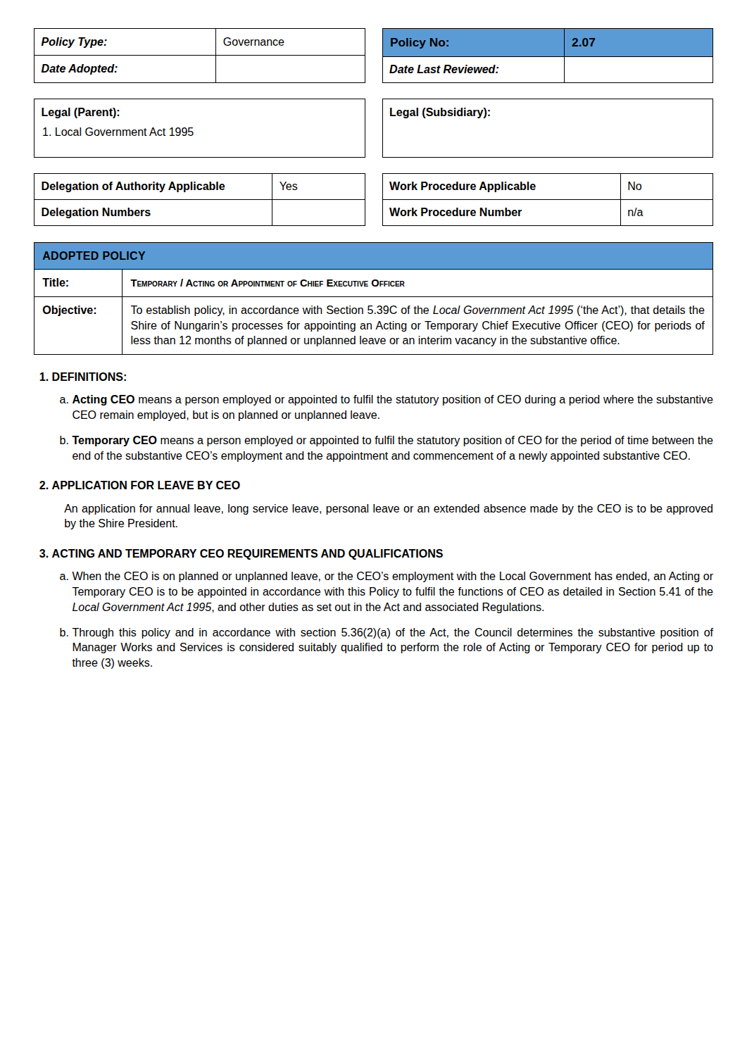| Policy Type: | Governance |
| Date Adopted: | |
| Policy No: | 2.07 |
| Date Last Reviewed: | |
| Legal (Parent): Local Government Act 1995 |
| Legal (Subsidiary): |
| Delegation of Authority Applicable | Yes |
| Delegation Numbers | |
| Work Procedure Applicable | No |
| Work Procedure Number | n/a |
| ADOPTED POLICY |
| Title: | Temporary / Acting or Appointment of Chief Executive Officer |
| Objective: | To establish policy, in accordance with Section 5.39C of the Local Government Act 1995 (‘the Act’), that details the Shire of Nungarin’s processes for appointing an Acting or Temporary Chief Executive Officer (CEO) for periods of less than 12 months of planned or unplanned leave or an interim vacancy in the substantive office. |
DEFINITIONS:
Acting CEO means a person employed or appointed to fulfil the statutory position of CEO during a period where the substantive CEO remain employed, but is on planned or unplanned leave.
Temporary CEO means a person employed or appointed to fulfil the statutory position of CEO for the period of time between the end of the substantive CEO’s employment and the appointment and commencement of a newly appointed substantive CEO.
APPLICATION FOR LEAVE BY CEO
An application for annual leave, long service leave, personal leave or an extended absence made by the CEO is to be approved by the Shire President.
ACTING AND TEMPORARY CEO REQUIREMENTS AND QUALIFICATIONS
When the CEO is on planned or unplanned leave, or the CEO’s employment with the Local Government has ended, an Acting or Temporary CEO is to be appointed in accordance with this Policy to fulfil the functions of CEO as detailed in Section 5.41 of the Local Government Act 1995, and other duties as set out in the Act and associated Regulations.
Through this policy and in accordance with section 5.36(2)(a) of the Act, the Council determines the substantive position of Manager Works and Services is considered suitably qualified to perform the role of Acting or Temporary CEO for period up to three (3) weeks.